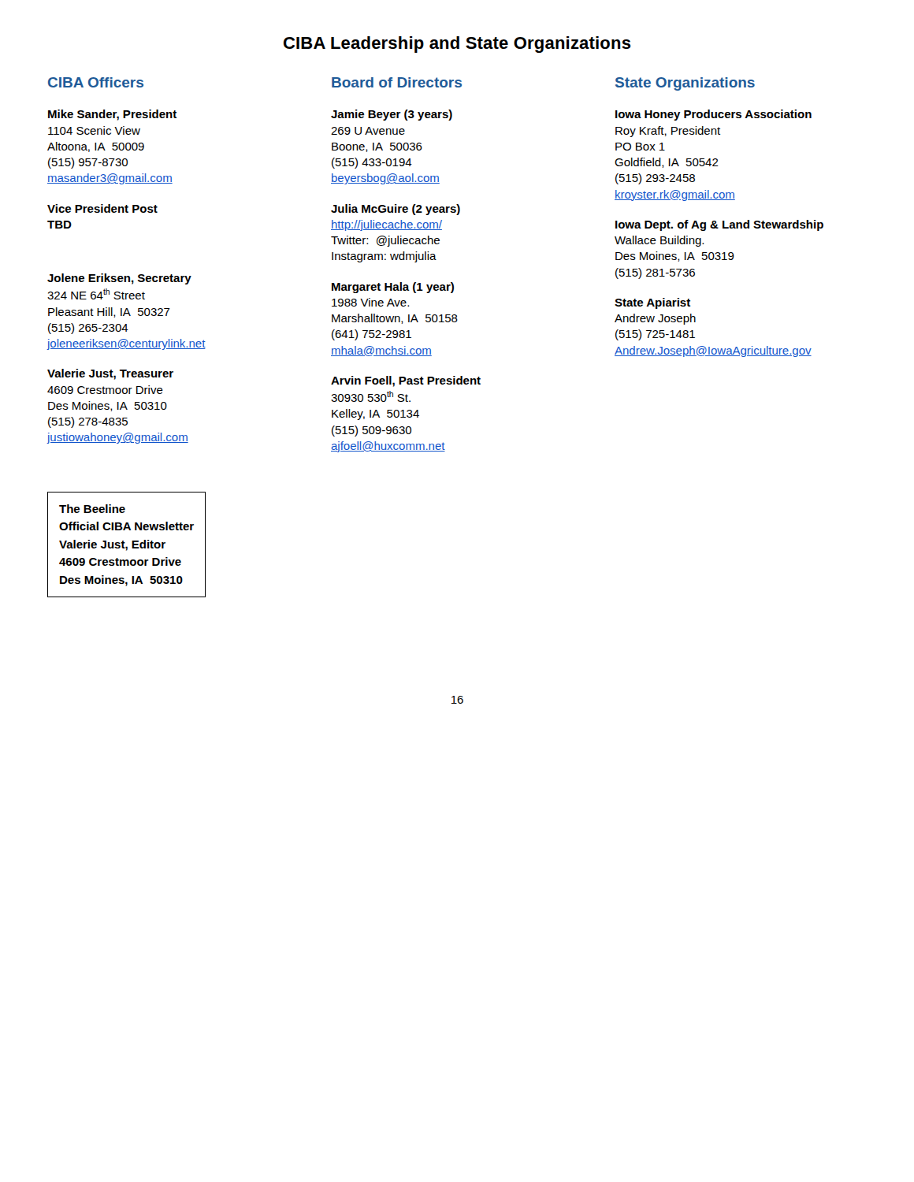CIBA Leadership and State Organizations
CIBA Officers
Mike Sander, President
1104 Scenic View
Altoona, IA 50009
(515) 957-8730
masander3@gmail.com
Vice President Post
TBD
Jolene Eriksen, Secretary
324 NE 64th Street
Pleasant Hill, IA 50327
(515) 265-2304
joleneeriksen@centurylink.net
Valerie Just, Treasurer
4609 Crestmoor Drive
Des Moines, IA 50310
(515) 278-4835
justiowahoney@gmail.com
The Beeline
Official CIBA Newsletter
Valerie Just, Editor
4609 Crestmoor Drive
Des Moines, IA 50310
Board of Directors
Jamie Beyer (3 years)
269 U Avenue
Boone, IA 50036
(515) 433-0194
beyersbog@aol.com
Julia McGuire (2 years)
http://juliecache.com/
Twitter: @juliecache
Instagram: wdmjulia
Margaret Hala (1 year)
1988 Vine Ave.
Marshalltown, IA 50158
(641) 752-2981
mhala@mchsi.com
Arvin Foell, Past President
30930 530th St.
Kelley, IA 50134
(515) 509-9630
ajfoell@huxcomm.net
State Organizations
Iowa Honey Producers Association
Roy Kraft, President
PO Box 1
Goldfield, IA 50542
(515) 293-2458
kroyster.rk@gmail.com
Iowa Dept. of Ag & Land Stewardship
Wallace Building.
Des Moines, IA 50319
(515) 281-5736
State Apiarist
Andrew Joseph
(515) 725-1481
Andrew.Joseph@IowaAgriculture.gov
16